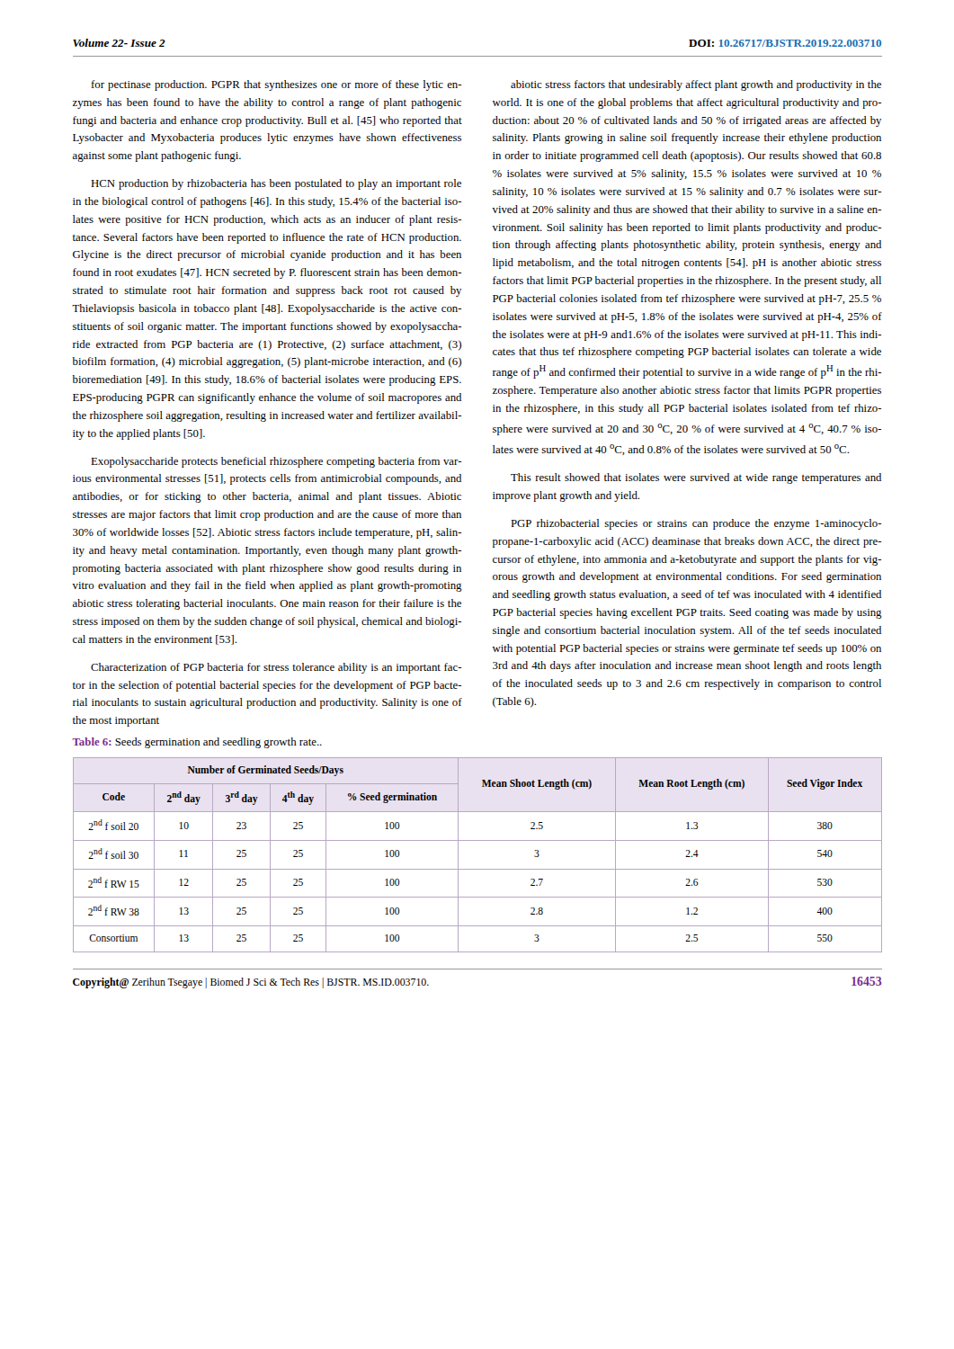Volume 22- Issue 2
DOI: 10.26717/BJSTR.2019.22.003710
for pectinase production. PGPR that synthesizes one or more of these lytic enzymes has been found to have the ability to control a range of plant pathogenic fungi and bacteria and enhance crop productivity. Bull et al. [45] who reported that Lysobacter and Myxobacteria produces lytic enzymes have shown effectiveness against some plant pathogenic fungi.
HCN production by rhizobacteria has been postulated to play an important role in the biological control of pathogens [46]. In this study, 15.4% of the bacterial isolates were positive for HCN production, which acts as an inducer of plant resistance. Several factors have been reported to influence the rate of HCN production. Glycine is the direct precursor of microbial cyanide production and it has been found in root exudates [47]. HCN secreted by P. fluorescent strain has been demonstrated to stimulate root hair formation and suppress back root rot caused by Thielaviopsis basicola in tobacco plant [48]. Exopolysaccharide is the active constituents of soil organic matter. The important functions showed by exopolysaccharide extracted from PGP bacteria are (1) Protective, (2) surface attachment, (3) biofilm formation, (4) microbial aggregation, (5) plant-microbe interaction, and (6) bioremediation [49]. In this study, 18.6% of bacterial isolates were producing EPS. EPS-producing PGPR can significantly enhance the volume of soil macropores and the rhizosphere soil aggregation, resulting in increased water and fertilizer availability to the applied plants [50].
Exopolysaccharide protects beneficial rhizosphere competing bacteria from various environmental stresses [51], protects cells from antimicrobial compounds, and antibodies, or for sticking to other bacteria, animal and plant tissues. Abiotic stresses are major factors that limit crop production and are the cause of more than 30% of worldwide losses [52]. Abiotic stress factors include temperature, pH, salinity and heavy metal contamination. Importantly, even though many plant growth-promoting bacteria associated with plant rhizosphere show good results during in vitro evaluation and they fail in the field when applied as plant growth-promoting abiotic stress tolerating bacterial inoculants. One main reason for their failure is the stress imposed on them by the sudden change of soil physical, chemical and biological matters in the environment [53].
Characterization of PGP bacteria for stress tolerance ability is an important factor in the selection of potential bacterial species for the development of PGP bacterial inoculants to sustain agricultural production and productivity. Salinity is one of the most important
abiotic stress factors that undesirably affect plant growth and productivity in the world. It is one of the global problems that affect agricultural productivity and production: about 20 % of cultivated lands and 50 % of irrigated areas are affected by salinity. Plants growing in saline soil frequently increase their ethylene production in order to initiate programmed cell death (apoptosis). Our results showed that 60.8 % isolates were survived at 5% salinity, 15.5 % isolates were survived at 10 % salinity, 10 % isolates were survived at 15 % salinity and 0.7 % isolates were survived at 20% salinity and thus are showed that their ability to survive in a saline environment. Soil salinity has been reported to limit plants productivity and production through affecting plants photosynthetic ability, protein synthesis, energy and lipid metabolism, and the total nitrogen contents [54]. pH is another abiotic stress factors that limit PGP bacterial properties in the rhizosphere. In the present study, all PGP bacterial colonies isolated from tef rhizosphere were survived at pH-7, 25.5 % isolates were survived at pH-5, 1.8% of the isolates were survived at pH-4, 25% of the isolates were at pH-9 and1.6% of the isolates were survived at pH-11. This indicates that thus tef rhizosphere competing PGP bacterial isolates can tolerate a wide range of pH and confirmed their potential to survive in a wide range of pH in the rhizosphere. Temperature also another abiotic stress factor that limits PGPR properties in the rhizosphere, in this study all PGP bacterial isolates isolated from tef rhizosphere were survived at 20 and 30 oC, 20 % of were survived at 4 oC, 40.7 % isolates were survived at 40 oC, and 0.8% of the isolates were survived at 50 oC.
This result showed that isolates were survived at wide range temperatures and improve plant growth and yield.
PGP rhizobacterial species or strains can produce the enzyme 1-aminocyclopropane-1-carboxylic acid (ACC) deaminase that breaks down ACC, the direct precursor of ethylene, into ammonia and a-ketobutyrate and support the plants for vigorous growth and development at environmental conditions. For seed germination and seedling growth status evaluation, a seed of tef was inoculated with 4 identified PGP bacterial species having excellent PGP traits. Seed coating was made by using single and consortium bacterial inoculation system. All of the tef seeds inoculated with potential PGP bacterial species or strains were germinate tef seeds up 100% on 3rd and 4th days after inoculation and increase mean shoot length and roots length of the inoculated seeds up to 3 and 2.6 cm respectively in comparison to control (Table 6).
Table 6: Seeds germination and seedling growth rate..
| Number of Germinated Seeds/Days | Mean Shoot Length (cm) | Mean Root Length (cm) | Seed Vigor Index |
| --- | --- | --- | --- |
| Code | 2 nd day | 3 rd day | 4 th day | % Seed germination |
| 2 nd f soil 20 | 10 | 23 | 25 | 100 | 2.5 | 1.3 | 380 |
| 2 nd f soil 30 | 11 | 25 | 25 | 100 | 3 | 2.4 | 540 |
| 2 nd f RW 15 | 12 | 25 | 25 | 100 | 2.7 | 2.6 | 530 |
| 2 nd f RW 38 | 13 | 25 | 25 | 100 | 2.8 | 1.2 | 400 |
| Consortium | 13 | 25 | 25 | 100 | 3 | 2.5 | 550 |
Copyright@ Zerihun Tsegaye | Biomed J Sci & Tech Res | BJSTR. MS.ID.003710.
16453